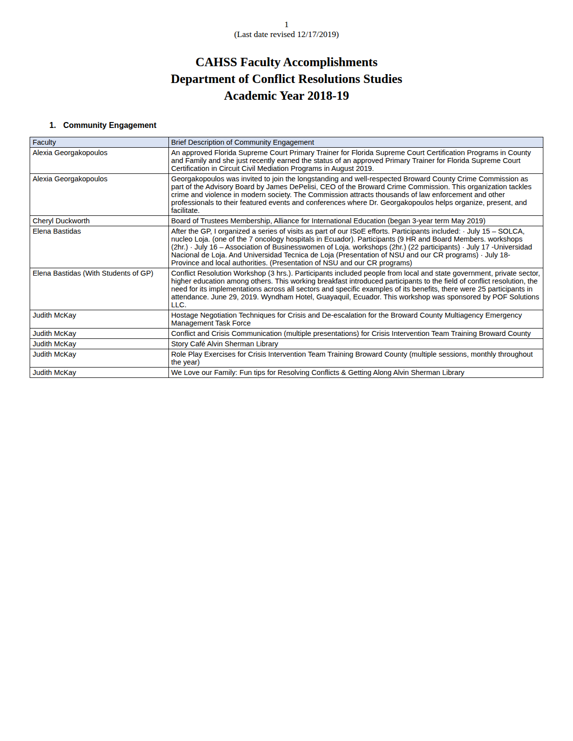1
(Last date revised 12/17/2019)
CAHSS Faculty Accomplishments
Department of Conflict Resolutions Studies
Academic Year 2018-19
1. Community Engagement
| Faculty | Brief Description of Community Engagement |
| --- | --- |
| Alexia Georgakopoulos | An approved Florida Supreme Court Primary Trainer for Florida Supreme Court Certification Programs in County and Family and she just recently earned the status of an approved Primary Trainer for Florida Supreme Court Certification in Circuit Civil Mediation Programs in August 2019. |
| Alexia Georgakopoulos | Georgakopoulos was invited to join the longstanding and well-respected Broward County Crime Commission as part of the Advisory Board by James DePelisi, CEO of the Broward Crime Commission. This organization tackles crime and violence in modern society. The Commission attracts thousands of law enforcement and other professionals to their featured events and conferences where Dr. Georgakopoulos helps organize, present, and facilitate. |
| Cheryl Duckworth | Board of Trustees Membership, Alliance for International Education (began 3-year term May 2019) |
| Elena Bastidas | After the GP, I organized a series of visits as part of our ISoE efforts. Participants included: · July 15 – SOLCA, nucleo Loja. (one of the 7 oncology hospitals in Ecuador). Participants (9 HR and Board Members. workshops (2hr.) · July 16 – Association of Businesswomen of Loja. workshops (2hr.) (22 participants) · July 17 -Universidad Nacional de Loja. And Universidad Tecnica de Loja (Presentation of NSU and our CR programs) · July 18- Province and local authorities. (Presentation of NSU and our CR programs) |
| Elena Bastidas (With Students of GP) | Conflict Resolution Workshop (3 hrs.). Participants included people from local and state government, private sector, higher education among others. This working breakfast introduced participants to the field of conflict resolution, the need for its implementations across all sectors and specific examples of its benefits, there were 25 participants in attendance. June 29, 2019. Wyndham Hotel, Guayaquil, Ecuador. This workshop was sponsored by POF Solutions LLC. |
| Judith McKay | Hostage Negotiation Techniques for Crisis and De-escalation for the Broward County Multiagency Emergency Management Task Force |
| Judith McKay | Conflict and Crisis Communication (multiple presentations) for Crisis Intervention Team Training Broward County |
| Judith McKay | Story Café Alvin Sherman Library |
| Judith McKay | Role Play Exercises for Crisis Intervention Team Training Broward County (multiple sessions, monthly throughout the year) |
| Judith McKay | We Love our Family: Fun tips for Resolving Conflicts & Getting Along Alvin Sherman Library |